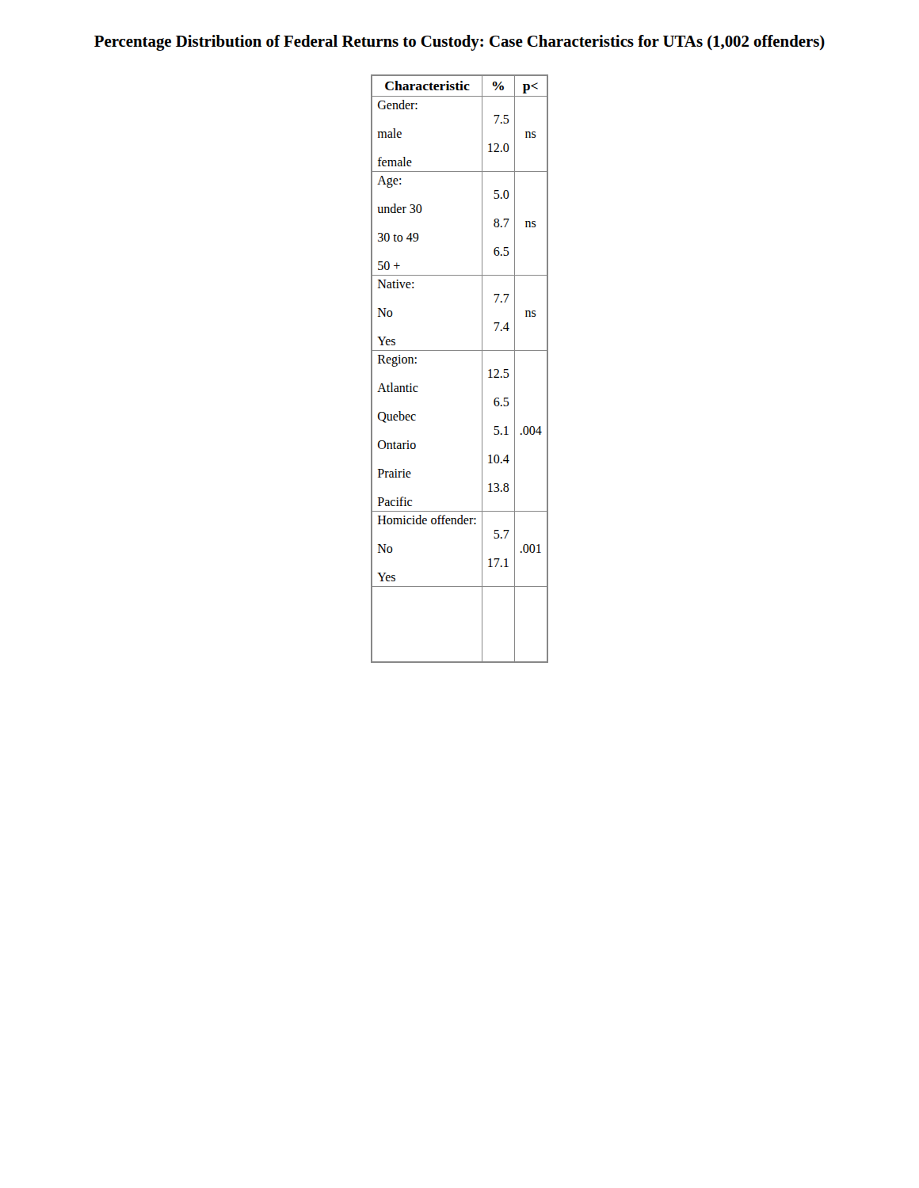Percentage Distribution of Federal Returns to Custody: Case Characteristics for UTAs (1,002 offenders)
| Characteristic | % | p< |
| --- | --- | --- |
| Gender: male female | 7.5 12.0 | ns |
| Age: under 30 30 to 49 50 + | 5.0 8.7 6.5 | ns |
| Native: No Yes | 7.7 7.4 | ns |
| Region: Atlantic Quebec Ontario Prairie Pacific | 12.5 6.5 5.1 10.4 13.8 | .004 |
| Homicide offender: No Yes | 5.7 17.1 | .001 |